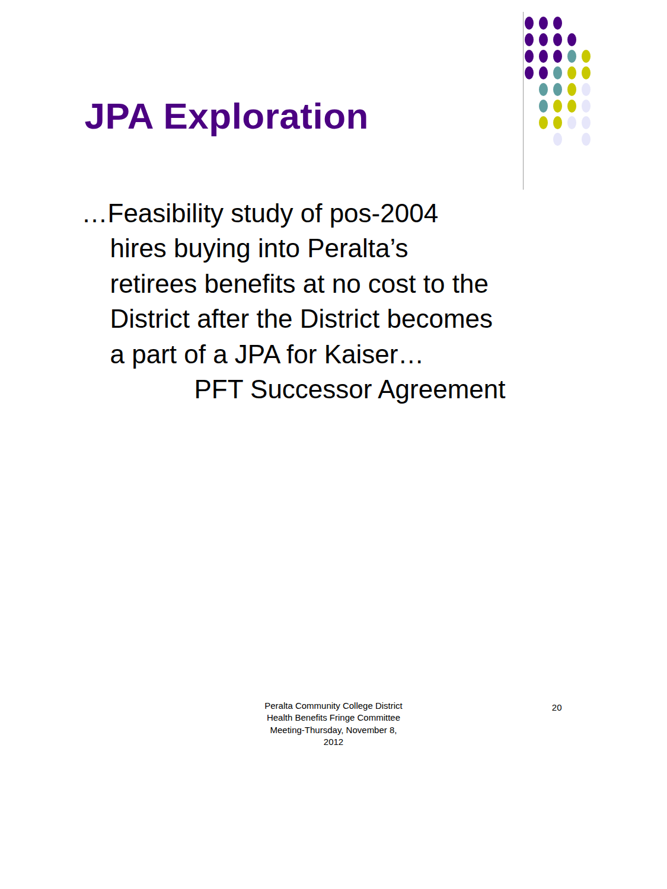JPA Exploration
…Feasibility study of pos-2004
hires buying into Peralta’s
retirees benefits at no cost to the
District after the District becomes
a part of a JPA for Kaiser…
PFT Successor Agreement
20
Peralta Community College District
Health Benefits Fringe Committee
Meeting-Thursday, November 8,
2012